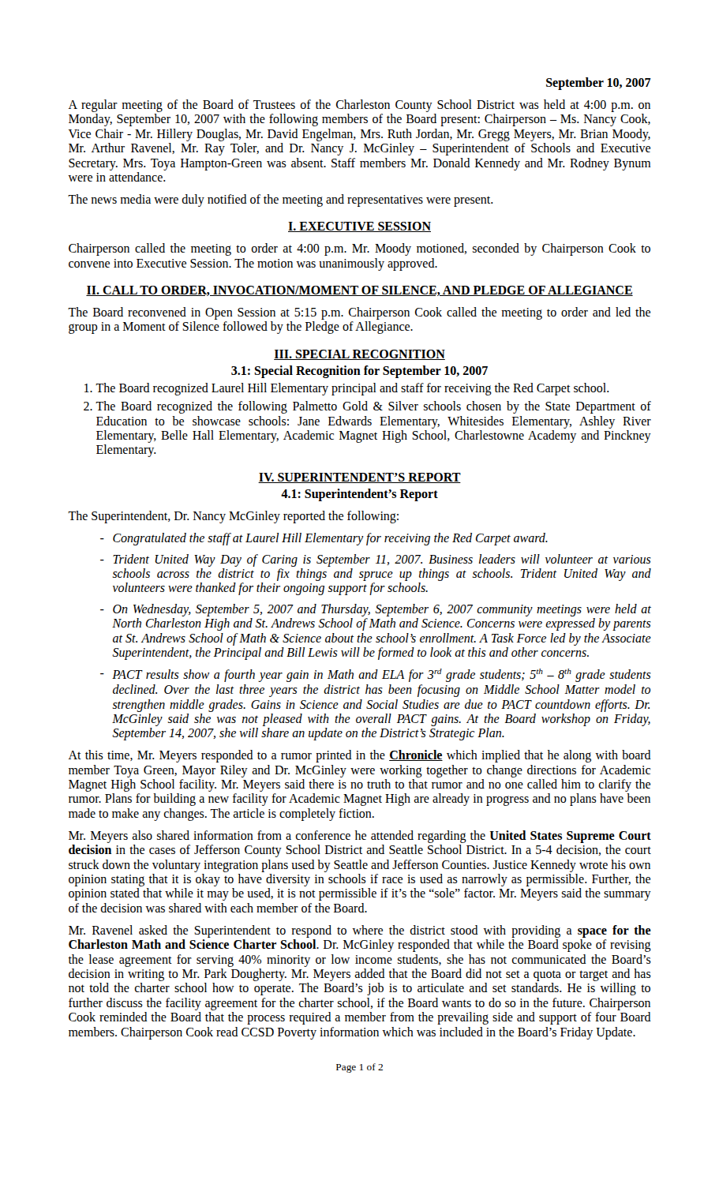September 10, 2007
A regular meeting of the Board of Trustees of the Charleston County School District was held at 4:00 p.m. on Monday, September 10, 2007 with the following members of the Board present: Chairperson – Ms. Nancy Cook, Vice Chair - Mr. Hillery Douglas, Mr. David Engelman, Mrs. Ruth Jordan, Mr. Gregg Meyers, Mr. Brian Moody, Mr. Arthur Ravenel, Mr. Ray Toler, and Dr. Nancy J. McGinley – Superintendent of Schools and Executive Secretary. Mrs. Toya Hampton-Green was absent. Staff members Mr. Donald Kennedy and Mr. Rodney Bynum were in attendance.
The news media were duly notified of the meeting and representatives were present.
I. EXECUTIVE SESSION
Chairperson called the meeting to order at 4:00 p.m. Mr. Moody motioned, seconded by Chairperson Cook to convene into Executive Session. The motion was unanimously approved.
II. CALL TO ORDER, INVOCATION/MOMENT OF SILENCE, AND PLEDGE OF ALLEGIANCE
The Board reconvened in Open Session at 5:15 p.m. Chairperson Cook called the meeting to order and led the group in a Moment of Silence followed by the Pledge of Allegiance.
III. SPECIAL RECOGNITION
3.1: Special Recognition for September 10, 2007
The Board recognized Laurel Hill Elementary principal and staff for receiving the Red Carpet school.
The Board recognized the following Palmetto Gold & Silver schools chosen by the State Department of Education to be showcase schools: Jane Edwards Elementary, Whitesides Elementary, Ashley River Elementary, Belle Hall Elementary, Academic Magnet High School, Charlestowne Academy and Pinckney Elementary.
IV. SUPERINTENDENT’S REPORT
4.1: Superintendent’s Report
The Superintendent, Dr. Nancy McGinley reported the following:
Congratulated the staff at Laurel Hill Elementary for receiving the Red Carpet award.
Trident United Way Day of Caring is September 11, 2007. Business leaders will volunteer at various schools across the district to fix things and spruce up things at schools. Trident United Way and volunteers were thanked for their ongoing support for schools.
On Wednesday, September 5, 2007 and Thursday, September 6, 2007 community meetings were held at North Charleston High and St. Andrews School of Math and Science. Concerns were expressed by parents at St. Andrews School of Math & Science about the school’s enrollment. A Task Force led by the Associate Superintendent, the Principal and Bill Lewis will be formed to look at this and other concerns.
PACT results show a fourth year gain in Math and ELA for 3rd grade students; 5th – 8th grade students declined. Over the last three years the district has been focusing on Middle School Matter model to strengthen middle grades. Gains in Science and Social Studies are due to PACT countdown efforts. Dr. McGinley said she was not pleased with the overall PACT gains. At the Board workshop on Friday, September 14, 2007, she will share an update on the District’s Strategic Plan.
At this time, Mr. Meyers responded to a rumor printed in the Chronicle which implied that he along with board member Toya Green, Mayor Riley and Dr. McGinley were working together to change directions for Academic Magnet High School facility. Mr. Meyers said there is no truth to that rumor and no one called him to clarify the rumor. Plans for building a new facility for Academic Magnet High are already in progress and no plans have been made to make any changes. The article is completely fiction.
Mr. Meyers also shared information from a conference he attended regarding the United States Supreme Court decision in the cases of Jefferson County School District and Seattle School District. In a 5-4 decision, the court struck down the voluntary integration plans used by Seattle and Jefferson Counties. Justice Kennedy wrote his own opinion stating that it is okay to have diversity in schools if race is used as narrowly as permissible. Further, the opinion stated that while it may be used, it is not permissible if it’s the “sole” factor. Mr. Meyers said the summary of the decision was shared with each member of the Board.
Mr. Ravenel asked the Superintendent to respond to where the district stood with providing a space for the Charleston Math and Science Charter School. Dr. McGinley responded that while the Board spoke of revising the lease agreement for serving 40% minority or low income students, she has not communicated the Board’s decision in writing to Mr. Park Dougherty. Mr. Meyers added that the Board did not set a quota or target and has not told the charter school how to operate. The Board’s job is to articulate and set standards. He is willing to further discuss the facility agreement for the charter school, if the Board wants to do so in the future. Chairperson Cook reminded the Board that the process required a member from the prevailing side and support of four Board members. Chairperson Cook read CCSD Poverty information which was included in the Board’s Friday Update.
Page 1 of 2